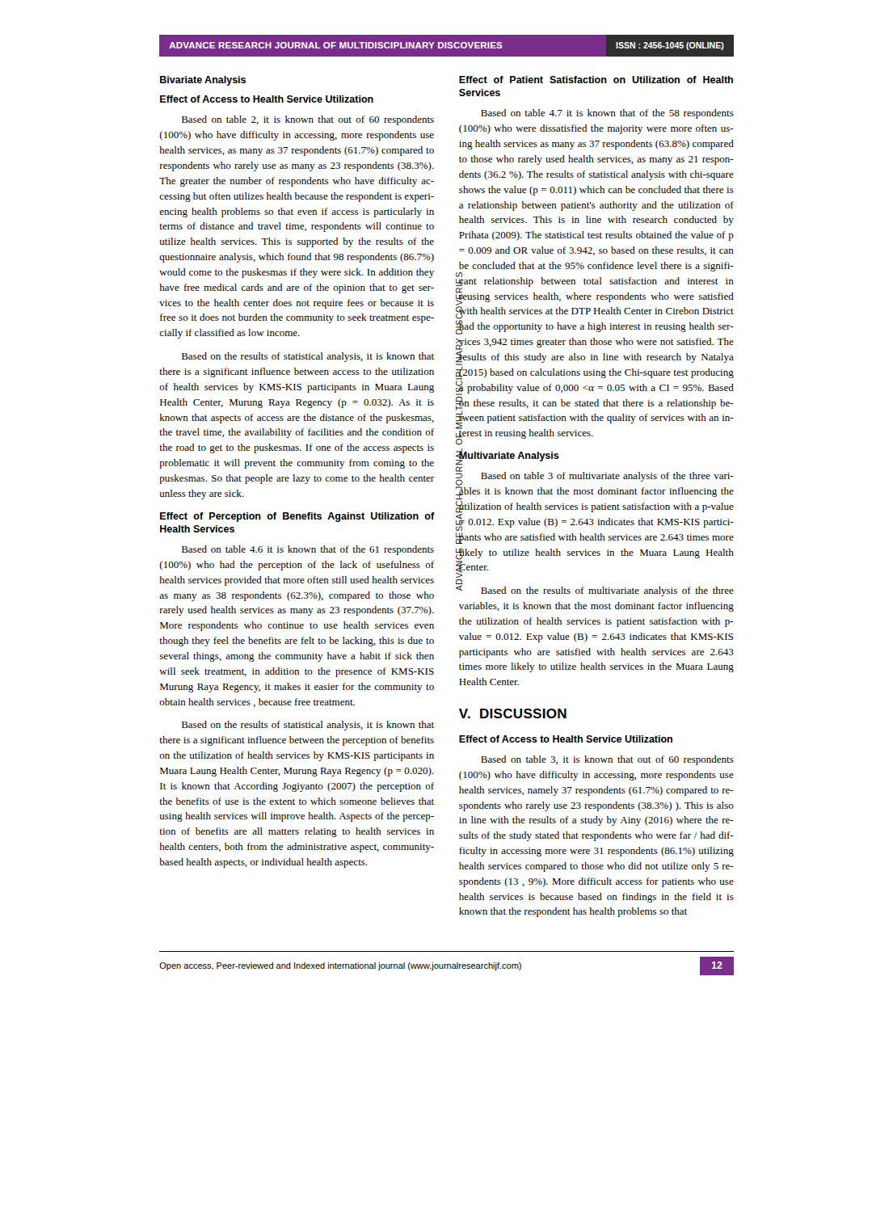Advance Research Journal of Multidisciplinary Discoveries
ISSN : 2456-1045 (ONLINE)
ADVANCE RESEARCH JOURNAL OF MULTIDISCIPLINARY DISCOVERIES
Bivariate Analysis
Effect of Access to Health Service Utilization
Based on table 2, it is known that out of 60 respondents (100%) who have difficulty in accessing, more respondents use health services, as many as 37 respondents (61.7%) compared to respondents who rarely use as many as 23 respondents (38.3%). The greater the number of respondents who have difficulty accessing but often utilizes health because the respondent is experiencing health problems so that even if access is particularly in terms of distance and travel time, respondents will continue to utilize health services. This is supported by the results of the questionnaire analysis, which found that 98 respondents (86.7%) would come to the puskesmas if they were sick. In addition they have free medical cards and are of the opinion that to get services to the health center does not require fees or because it is free so it does not burden the community to seek treatment especially if classified as low income.
Based on the results of statistical analysis, it is known that there is a significant influence between access to the utilization of health services by KMS-KIS participants in Muara Laung Health Center, Murung Raya Regency (p = 0.032). As it is known that aspects of access are the distance of the puskesmas, the travel time, the availability of facilities and the condition of the road to get to the puskesmas. If one of the access aspects is problematic it will prevent the community from coming to the puskesmas. So that people are lazy to come to the health center unless they are sick.
Effect of Perception of Benefits Against Utilization of Health Services
Based on table 4.6 it is known that of the 61 respondents (100%) who had the perception of the lack of usefulness of health services provided that more often still used health services as many as 38 respondents (62.3%), compared to those who rarely used health services as many as 23 respondents (37.7%). More respondents who continue to use health services even though they feel the benefits are felt to be lacking, this is due to several things, among the community have a habit if sick then will seek treatment, in addition to the presence of KMS-KIS Murung Raya Regency, it makes it easier for the community to obtain health services , because free treatment.
Based on the results of statistical analysis, it is known that there is a significant influence between the perception of benefits on the utilization of health services by KMS-KIS participants in Muara Laung Health Center, Murung Raya Regency (p = 0.020). It is known that According Jogiyanto (2007) the perception of the benefits of use is the extent to which someone believes that using health services will improve health. Aspects of the perception of benefits are all matters relating to health services in health centers, both from the administrative aspect, community-based health aspects, or individual health aspects.
Effect of Patient Satisfaction on Utilization of Health Services
Based on table 4.7 it is known that of the 58 respondents (100%) who were dissatisfied the majority were more often using health services as many as 37 respondents (63.8%) compared to those who rarely used health services, as many as 21 respondents (36.2 %). The results of statistical analysis with chi-square shows the value (p = 0.011) which can be concluded that there is a relationship between patient's authority and the utilization of health services. This is in line with research conducted by Prihata (2009). The statistical test results obtained the value of p = 0.009 and OR value of 3.942, so based on these results, it can be concluded that at the 95% confidence level there is a significant relationship between total satisfaction and interest in reusing services health, where respondents who were satisfied with health services at the DTP Health Center in Cirebon District had the opportunity to have a high interest in reusing health services 3,942 times greater than those who were not satisfied. The results of this study are also in line with research by Natalya (2015) based on calculations using the Chi-square test producing a probability value of 0,000 <α = 0.05 with a CI = 95%. Based on these results, it can be stated that there is a relationship between patient satisfaction with the quality of services with an interest in reusing health services.
Multivariate Analysis
Based on table 3 of multivariate analysis of the three variables it is known that the most dominant factor influencing the utilization of health services is patient satisfaction with a p-value = 0.012. Exp value (B) = 2.643 indicates that KMS-KIS participants who are satisfied with health services are 2.643 times more likely to utilize health services in the Muara Laung Health Center.
Based on the results of multivariate analysis of the three variables, it is known that the most dominant factor influencing the utilization of health services is patient satisfaction with p-value = 0.012. Exp value (B) = 2.643 indicates that KMS-KIS participants who are satisfied with health services are 2.643 times more likely to utilize health services in the Muara Laung Health Center.
V. DISCUSSION
Effect of Access to Health Service Utilization
Based on table 3, it is known that out of 60 respondents (100%) who have difficulty in accessing, more respondents use health services, namely 37 respondents (61.7%) compared to respondents who rarely use 23 respondents (38.3%) ). This is also in line with the results of a study by Ainy (2016) where the results of the study stated that respondents who were far / had difficulty in accessing more were 31 respondents (86.1%) utilizing health services compared to those who did not utilize only 5 respondents (13 , 9%). More difficult access for patients who use health services is because based on findings in the field it is known that the respondent has health problems so that
Open access, Peer-reviewed and Indexed international journal (www.journalresearchijf.com)
12